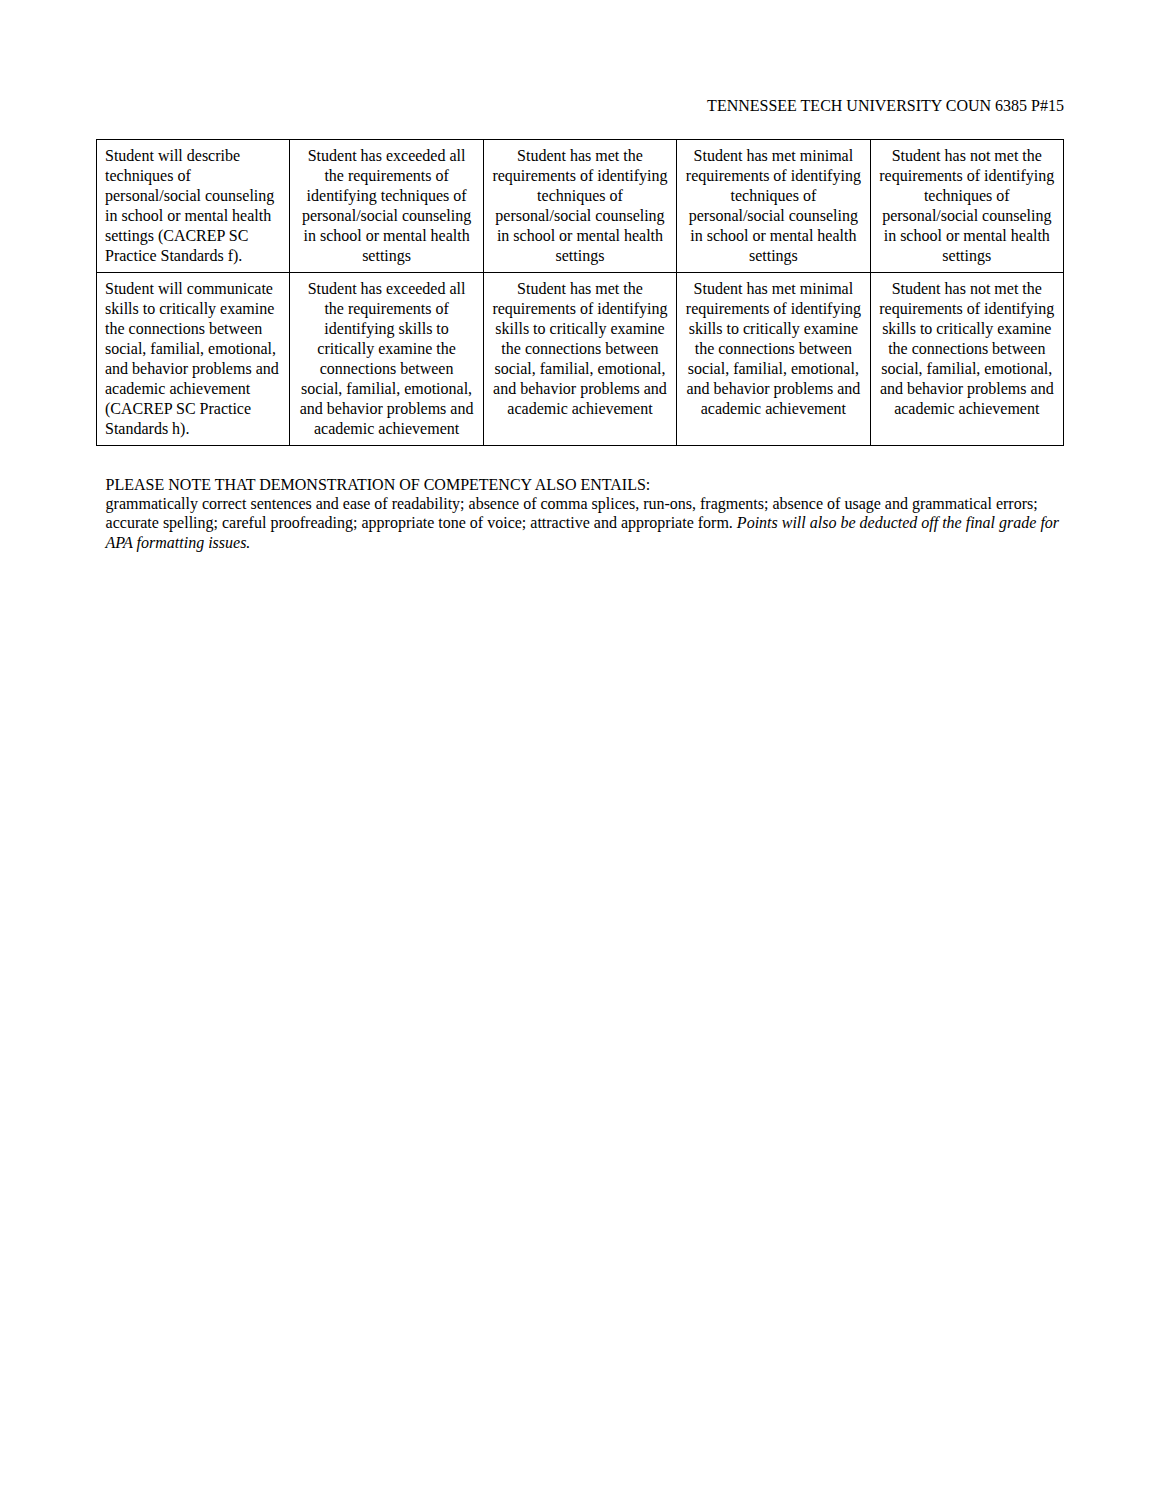TENNESSEE TECH UNIVERSITY COUN 6385 P#15
| Student will describe techniques of personal/social counseling in school or mental health settings (CACREP SC Practice Standards f). | Student has exceeded all the requirements of identifying techniques of personal/social counseling in school or mental health settings | Student has met the requirements of identifying techniques of personal/social counseling in school or mental health settings | Student has met minimal requirements of identifying techniques of personal/social counseling in school or mental health settings | Student has not met the requirements of identifying techniques of personal/social counseling in school or mental health settings |
| Student will communicate skills to critically examine the connections between social, familial, emotional, and behavior problems and academic achievement (CACREP SC Practice Standards h). | Student has exceeded all the requirements of identifying skills to critically examine the connections between social, familial, emotional, and behavior problems and academic achievement | Student has met the requirements of identifying skills to critically examine the connections between social, familial, emotional, and behavior problems and academic achievement | Student has met minimal requirements of identifying skills to critically examine the connections between social, familial, emotional, and behavior problems and academic achievement | Student has not met the requirements of identifying skills to critically examine the connections between social, familial, emotional, and behavior problems and academic achievement |
PLEASE NOTE THAT DEMONSTRATION OF COMPETENCY ALSO ENTAILS:
grammatically correct sentences and ease of readability; absence of comma splices, run-ons, fragments; absence of usage and grammatical errors; accurate spelling; careful proofreading; appropriate tone of voice; attractive and appropriate form. Points will also be deducted off the final grade for APA formatting issues.